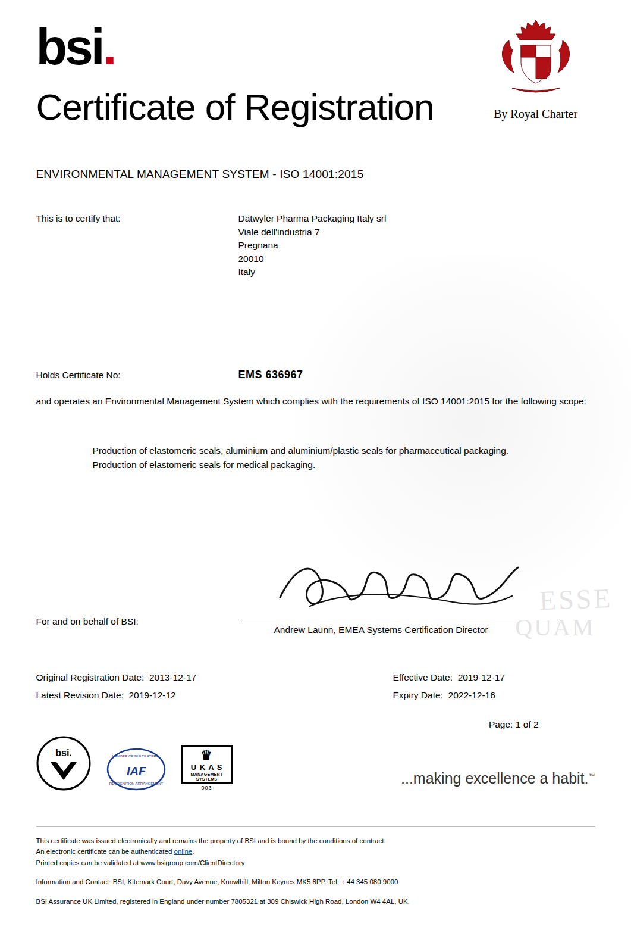ESSE
QUAM
bsi.
By Royal Charter
Certificate of Registration
ENVIRONMENTAL MANAGEMENT SYSTEM - ISO 14001:2015
This is to certify that:
Datwyler Pharma Packaging Italy srl
Viale dell'industria 7
Pregnana
20010
Italy
Holds Certificate No:
EMS 636967
and operates an Environmental Management System which complies with the requirements of ISO 14001:2015 for the following scope:
Production of elastomeric seals, aluminium and aluminium/plastic seals for pharmaceutical packaging. Production of elastomeric seals for medical packaging.
For and on behalf of BSI:
Andrew Launn, EMEA Systems Certification Director
Original Registration Date: 2013-12-17
Latest Revision Date: 2019-12-12
Effective Date: 2019-12-17
Expiry Date: 2022-12-16
Page: 1 of 2
bsi. MEMBER OF MULTILATERAL IAF RECOGNITION ARRANGEMENT
♛
U K A S
MANAGEMENT
SYSTEMS
003
...making excellence a habit.™
This certificate was issued electronically and remains the property of BSI and is bound by the conditions of contract.
An electronic certificate can be authenticated online.
Printed copies can be validated at www.bsigroup.com/ClientDirectory
Information and Contact: BSI, Kitemark Court, Davy Avenue, Knowlhill, Milton Keynes MK5 8PP. Tel: + 44 345 080 9000
BSI Assurance UK Limited, registered in England under number 7805321 at 389 Chiswick High Road, London W4 4AL, UK.